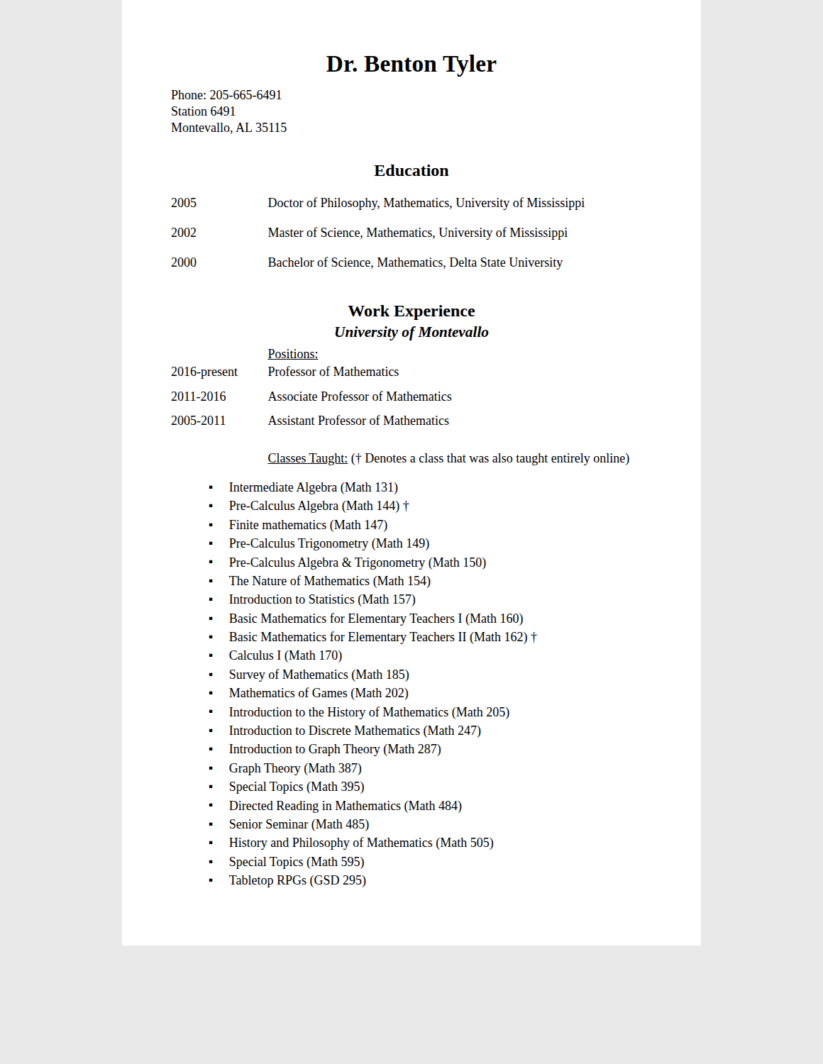Dr. Benton Tyler
Phone: 205-665-6491
Station 6491
Montevallo, AL 35115
Education
| 2005 | Doctor of Philosophy, Mathematics, University of Mississippi |
| 2002 | Master of Science, Mathematics, University of Mississippi |
| 2000 | Bachelor of Science, Mathematics, Delta State University |
Work Experience
University of Montevallo
Positions:
| 2016-present | Professor of Mathematics |
| 2011-2016 | Associate Professor of Mathematics |
| 2005-2011 | Assistant Professor of Mathematics |
Classes Taught: († Denotes a class that was also taught entirely online)
Intermediate Algebra (Math 131)
Pre-Calculus Algebra (Math 144) †
Finite mathematics (Math 147)
Pre-Calculus Trigonometry (Math 149)
Pre-Calculus Algebra & Trigonometry (Math 150)
The Nature of Mathematics (Math 154)
Introduction to Statistics (Math 157)
Basic Mathematics for Elementary Teachers I (Math 160)
Basic Mathematics for Elementary Teachers II (Math 162) †
Calculus I (Math 170)
Survey of Mathematics (Math 185)
Mathematics of Games (Math 202)
Introduction to the History of Mathematics (Math 205)
Introduction to Discrete Mathematics (Math 247)
Introduction to Graph Theory (Math 287)
Graph Theory (Math 387)
Special Topics (Math 395)
Directed Reading in Mathematics (Math 484)
Senior Seminar (Math 485)
History and Philosophy of Mathematics (Math 505)
Special Topics (Math 595)
Tabletop RPGs (GSD 295)